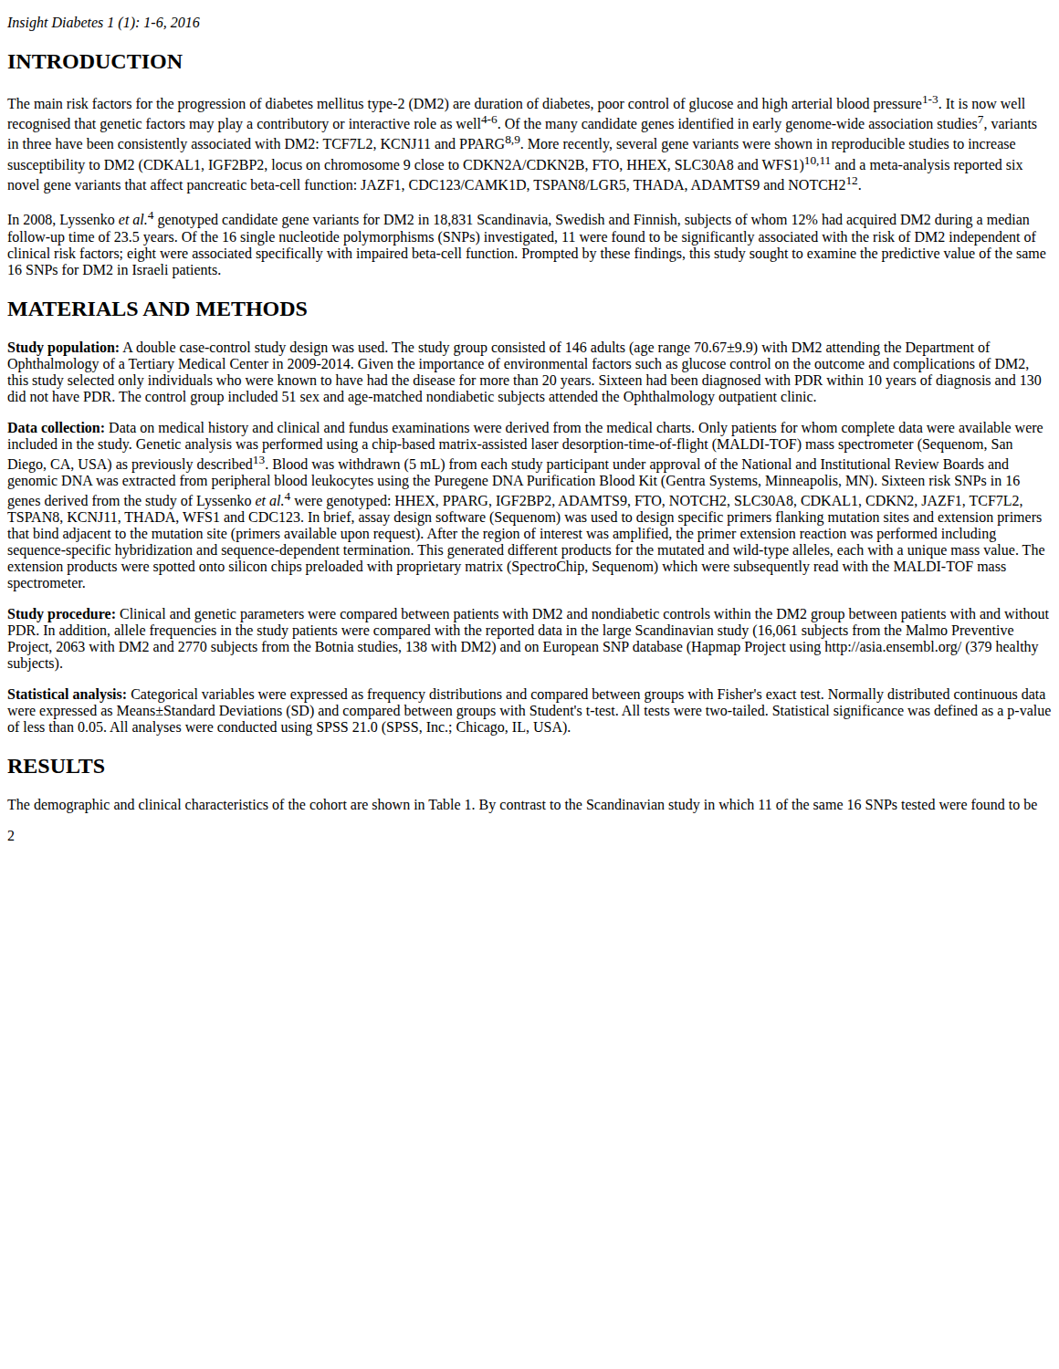Insight Diabetes 1 (1): 1-6, 2016
INTRODUCTION
The main risk factors for the progression of diabetes mellitus type-2 (DM2) are duration of diabetes, poor control of glucose and high arterial blood pressure1-3. It is now well recognised that genetic factors may play a contributory or interactive role as well4-6. Of the many candidate genes identified in early genome-wide association studies7, variants in three have been consistently associated with DM2: TCF7L2, KCNJ11 and PPARG8,9. More recently, several gene variants were shown in reproducible studies to increase susceptibility to DM2 (CDKAL1, IGF2BP2, locus on chromosome 9 close to CDKN2A/CDKN2B, FTO, HHEX, SLC30A8 and WFS1)10,11 and a meta-analysis reported six novel gene variants that affect pancreatic beta-cell function: JAZF1, CDC123/CAMK1D, TSPAN8/LGR5, THADA, ADAMTS9 and NOTCH212.
In 2008, Lyssenko et al.4 genotyped candidate gene variants for DM2 in 18,831 Scandinavia, Swedish and Finnish, subjects of whom 12% had acquired DM2 during a median follow-up time of 23.5 years. Of the 16 single nucleotide polymorphisms (SNPs) investigated, 11 were found to be significantly associated with the risk of DM2 independent of clinical risk factors; eight were associated specifically with impaired beta-cell function. Prompted by these findings, this study sought to examine the predictive value of the same 16 SNPs for DM2 in Israeli patients.
MATERIALS AND METHODS
Study population: A double case-control study design was used. The study group consisted of 146 adults (age range 70.67±9.9) with DM2 attending the Department of Ophthalmology of a Tertiary Medical Center in 2009-2014. Given the importance of environmental factors such as glucose control on the outcome and complications of DM2, this study selected only individuals who were known to have had the disease for more than 20 years. Sixteen had been diagnosed with PDR within 10 years of diagnosis and 130 did not have PDR. The control group included 51 sex and age-matched nondiabetic subjects attended the Ophthalmology outpatient clinic.
Data collection: Data on medical history and clinical and fundus examinations were derived from the medical charts. Only patients for whom complete data were available were included in the study. Genetic analysis was performed using a chip-based matrix-assisted laser desorption-time-of-flight (MALDI-TOF) mass spectrometer (Sequenom, San Diego, CA, USA) as previously described13. Blood was withdrawn (5 mL) from each study participant under approval of the National and Institutional Review Boards and genomic DNA was extracted from peripheral blood leukocytes using the Puregene DNA Purification Blood Kit (Gentra Systems, Minneapolis, MN). Sixteen risk SNPs in 16 genes derived from the study of Lyssenko et al.4 were genotyped: HHEX, PPARG, IGF2BP2, ADAMTS9, FTO, NOTCH2, SLC30A8, CDKAL1, CDKN2, JAZF1, TCF7L2, TSPAN8, KCNJ11, THADA, WFS1 and CDC123. In brief, assay design software (Sequenom) was used to design specific primers flanking mutation sites and extension primers that bind adjacent to the mutation site (primers available upon request). After the region of interest was amplified, the primer extension reaction was performed including sequence-specific hybridization and sequence-dependent termination. This generated different products for the mutated and wild-type alleles, each with a unique mass value. The extension products were spotted onto silicon chips preloaded with proprietary matrix (SpectroChip, Sequenom) which were subsequently read with the MALDI-TOF mass spectrometer.
Study procedure: Clinical and genetic parameters were compared between patients with DM2 and nondiabetic controls within the DM2 group between patients with and without PDR. In addition, allele frequencies in the study patients were compared with the reported data in the large Scandinavian study (16,061 subjects from the Malmo Preventive Project, 2063 with DM2 and 2770 subjects from the Botnia studies, 138 with DM2) and on European SNP database (Hapmap Project using http://asia.ensembl.org/ (379 healthy subjects).
Statistical analysis: Categorical variables were expressed as frequency distributions and compared between groups with Fisher's exact test. Normally distributed continuous data were expressed as Means±Standard Deviations (SD) and compared between groups with Student's t-test. All tests were two-tailed. Statistical significance was defined as a p-value of less than 0.05. All analyses were conducted using SPSS 21.0 (SPSS, Inc.; Chicago, IL, USA).
RESULTS
The demographic and clinical characteristics of the cohort are shown in Table 1. By contrast to the Scandinavian study in which 11 of the same 16 SNPs tested were found to be
2